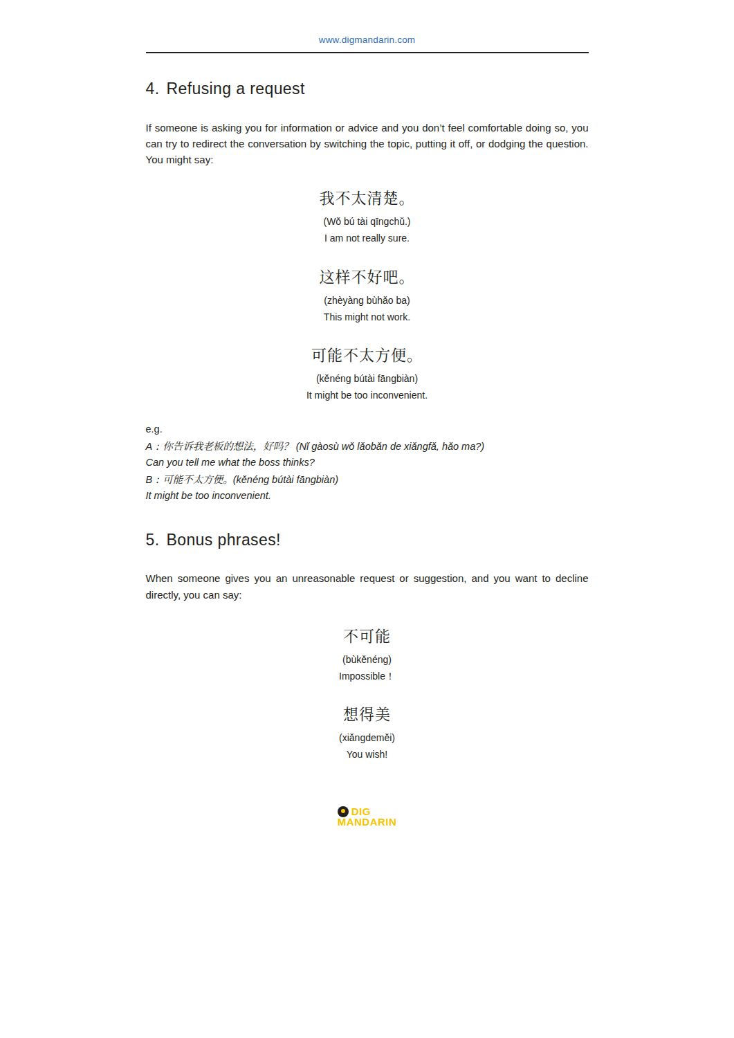www.digmandarin.com
4. Refusing a request
If someone is asking you for information or advice and you don’t feel comfortable doing so, you can try to redirect the conversation by switching the topic, putting it off, or dodging the question. You might say:
我不太清楚。
(Wǒ bú tài qīngchǔ.)
I am not really sure.
这样不好吧。
(zhèyàng bùhǎo ba)
This might not work.
可能不太方便。
(kěnéng bútài fāngbiàn)
It might be too inconvenient.
e.g.
A：你告诉我老板的想法，好吗？ (Nǐ gàosù wǒ lǎobǎn de xiǎngfǎ, hǎo ma?)
Can you tell me what the boss thinks?
B：可能不太方便。(kěnéng bútài fāngbiàn)
It might be too inconvenient.
5. Bonus phrases!
When someone gives you an unreasonable request or suggestion, and you want to decline directly, you can say:
不可能
(bùkěnéng)
Impossible！
想得美
(xiǎngdeměi)
You wish!
DIG
MANDARIN